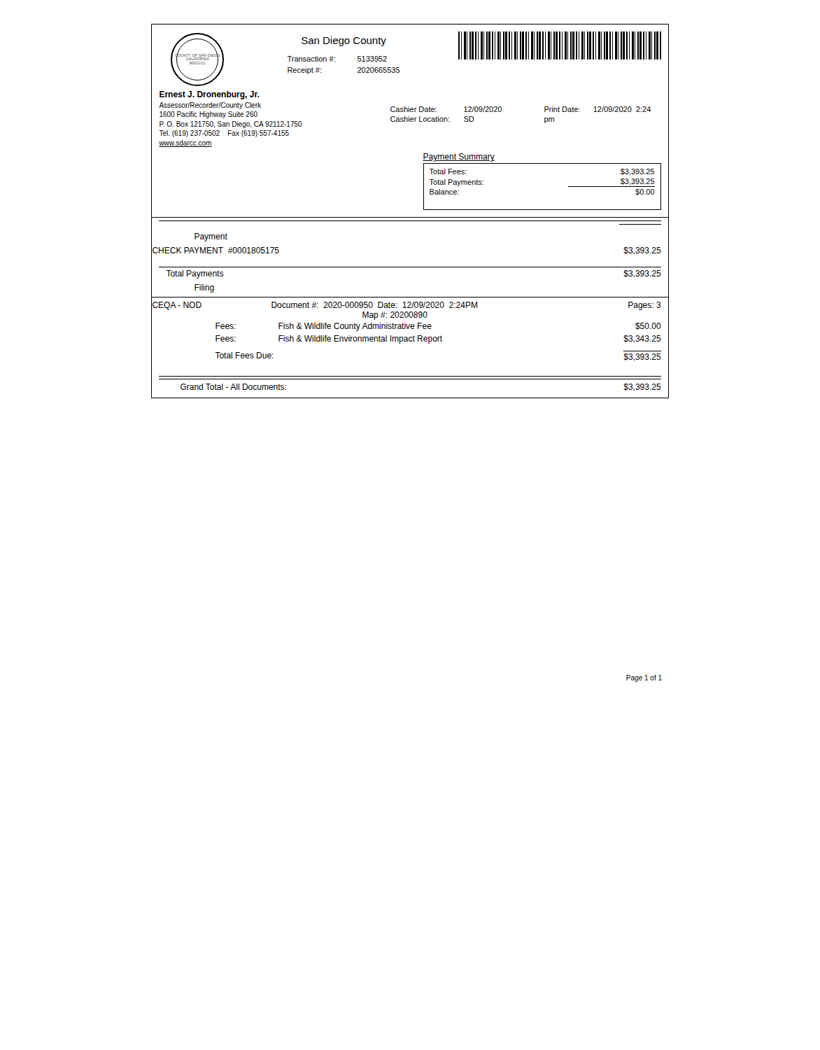COUNTY OF SAN DIEGO
CALIFORNIA
MDCCCL
San Diego County
Transaction #: 5133952
Receipt #: 2020665535
Ernest J. Dronenburg, Jr.
Assessor/Recorder/County Clerk
1600 Pacific Highway Suite 260
P. O. Box 121750, San Diego, CA 92112-1750
Tel. (619) 237-0502 Fax (619) 557-4155
www.sdarcc.com
Cashier Date: 12/09/2020
Cashier Location: SD
Print Date: 12/09/2020 2:24 pm
Payment Summary
| Total Fees: | $3,393.25 |
| Total Payments: | $3,393.25 |
| Balance: | $0.00 |
Payment
CHECK PAYMENT #0001805175
$3,393.25
Total Payments
$3,393.25
Filing
CEQA - NOD
Document #: 2020-000950 Date: 12/09/2020 2:24PM
Pages: 3
Map #: 20200890
| Fees: | Fish & Wildlife County Administrative Fee | $50.00 |
| Fees: | Fish & Wildlife Environmental Impact Report | $3,343.25 |
Total Fees Due:
$3,393.25
Grand Total - All Documents:
$3,393.25
Page 1 of 1